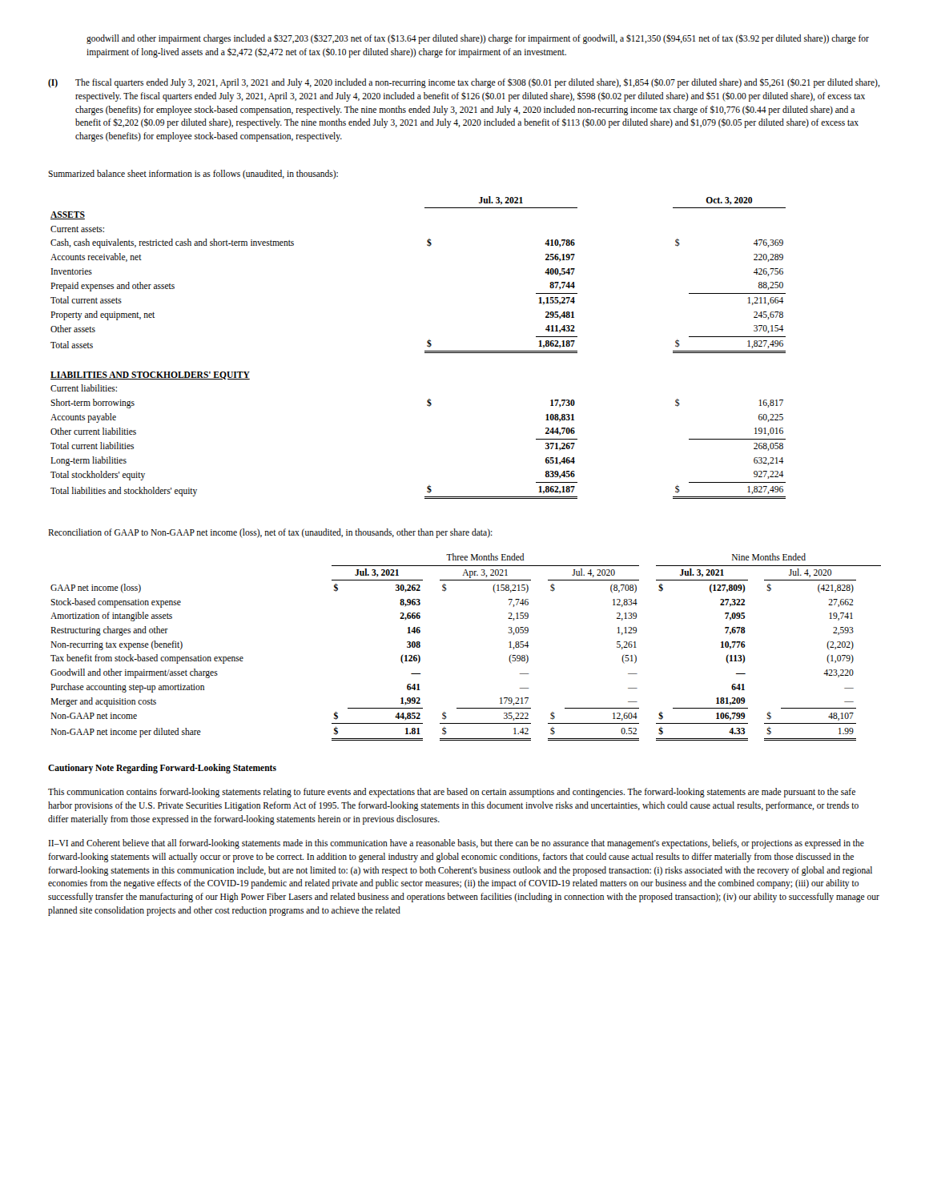goodwill and other impairment charges included a $327,203 ($327,203 net of tax ($13.64 per diluted share)) charge for impairment of goodwill, a $121,350 ($94,651 net of tax ($3.92 per diluted share)) charge for impairment of long-lived assets and a $2,472 ($2,472 net of tax ($0.10 per diluted share)) charge for impairment of an investment.
(I)
The fiscal quarters ended July 3, 2021, April 3, 2021 and July 4, 2020 included a non-recurring income tax charge of $308 ($0.01 per diluted share), $1,854 ($0.07 per diluted share) and $5,261 ($0.21 per diluted share), respectively. The fiscal quarters ended July 3, 2021, April 3, 2021 and July 4, 2020 included a benefit of $126 ($0.01 per diluted share), $598 ($0.02 per diluted share) and $51 ($0.00 per diluted share), of excess tax charges (benefits) for employee stock-based compensation, respectively. The nine months ended July 3, 2021 and July 4, 2020 included non-recurring income tax charge of $10,776 ($0.44 per diluted share) and a benefit of $2,202 ($0.09 per diluted share), respectively. The nine months ended July 3, 2021 and July 4, 2020 included a benefit of $113 ($0.00 per diluted share) and $1,079 ($0.05 per diluted share) of excess tax charges (benefits) for employee stock-based compensation, respectively.
Summarized balance sheet information is as follows (unaudited, in thousands):
| | Jul. 3, 2021 | | Oct. 3, 2020 | |
| ASSETS | |
| Current assets: | |
| Cash, cash equivalents, restricted cash and short-term investments | $ | 410,786 | | $ | 476,369 | |
| Accounts receivable, net | | 256,197 | | | 220,289 | |
| Inventories | | 400,547 | | | 426,756 | |
| Prepaid expenses and other assets | | 87,744 | | | 88,250 | |
| Total current assets | | 1,155,274 | | | 1,211,664 | |
| Property and equipment, net | | 295,481 | | | 245,678 | |
| Other assets | | 411,432 | | | 370,154 | |
| Total assets | $ | 1,862,187 | | $ | 1,827,496 | |
| LIABILITIES AND STOCKHOLDERS' EQUITY | |
| Current liabilities: | |
| Short-term borrowings | $ | 17,730 | | $ | 16,817 | |
| Accounts payable | | 108,831 | | | 60,225 | |
| Other current liabilities | | 244,706 | | | 191,016 | |
| Total current liabilities | | 371,267 | | | 268,058 | |
| Long-term liabilities | | 651,464 | | | 632,214 | |
| Total stockholders' equity | | 839,456 | | | 927,224 | |
| Total liabilities and stockholders' equity | $ | 1,862,187 | | $ | 1,827,496 | |
Reconciliation of GAAP to Non-GAAP net income (loss), net of tax (unaudited, in thousands, other than per share data):
| | Three Months Ended | | Nine Months Ended |
| | Jul. 3, 2021 | | Apr. 3, 2021 | | Jul. 4, 2020 | | Jul. 3, 2021 | | Jul. 4, 2020 | |
| GAAP net income (loss) | $ | 30,262 | | $ | (158,215) | | $ | (8,708) | | $ | (127,809) | | $ | (421,828) | |
| Stock-based compensation expense | | 8,963 | | | 7,746 | | | 12,834 | | | 27,322 | | | 27,662 | |
| Amortization of intangible assets | | 2,666 | | | 2,159 | | | 2,139 | | | 7,095 | | | 19,741 | |
| Restructuring charges and other | | 146 | | | 3,059 | | | 1,129 | | | 7,678 | | | 2,593 | |
| Non-recurring tax expense (benefit) | | 308 | | | 1,854 | | | 5,261 | | | 10,776 | | | (2,202) | |
| Tax benefit from stock-based compensation expense | | (126) | | | (598) | | | (51) | | | (113) | | | (1,079) | |
| Goodwill and other impairment/asset charges | | — | | | — | | | — | | | — | | | 423,220 | |
| Purchase accounting step-up amortization | | 641 | | | — | | | — | | | 641 | | | — | |
| Merger and acquisition costs | | 1,992 | | | 179,217 | | | — | | | 181,209 | | | — | |
| Non-GAAP net income | $ | 44,852 | | $ | 35,222 | | $ | 12,604 | | $ | 106,799 | | $ | 48,107 | |
| Non-GAAP net income per diluted share | $ | 1.81 | | $ | 1.42 | | $ | 0.52 | | $ | 4.33 | | $ | 1.99 | |
Cautionary Note Regarding Forward-Looking Statements
This communication contains forward-looking statements relating to future events and expectations that are based on certain assumptions and contingencies. The forward-looking statements are made pursuant to the safe harbor provisions of the U.S. Private Securities Litigation Reform Act of 1995. The forward-looking statements in this document involve risks and uncertainties, which could cause actual results, performance, or trends to differ materially from those expressed in the forward-looking statements herein or in previous disclosures.
II–VI and Coherent believe that all forward-looking statements made in this communication have a reasonable basis, but there can be no assurance that management's expectations, beliefs, or projections as expressed in the forward-looking statements will actually occur or prove to be correct. In addition to general industry and global economic conditions, factors that could cause actual results to differ materially from those discussed in the forward-looking statements in this communication include, but are not limited to: (a) with respect to both Coherent's business outlook and the proposed transaction: (i) risks associated with the recovery of global and regional economies from the negative effects of the COVID-19 pandemic and related private and public sector measures; (ii) the impact of COVID-19 related matters on our business and the combined company; (iii) our ability to successfully transfer the manufacturing of our High Power Fiber Lasers and related business and operations between facilities (including in connection with the proposed transaction); (iv) our ability to successfully manage our planned site consolidation projects and other cost reduction programs and to achieve the related